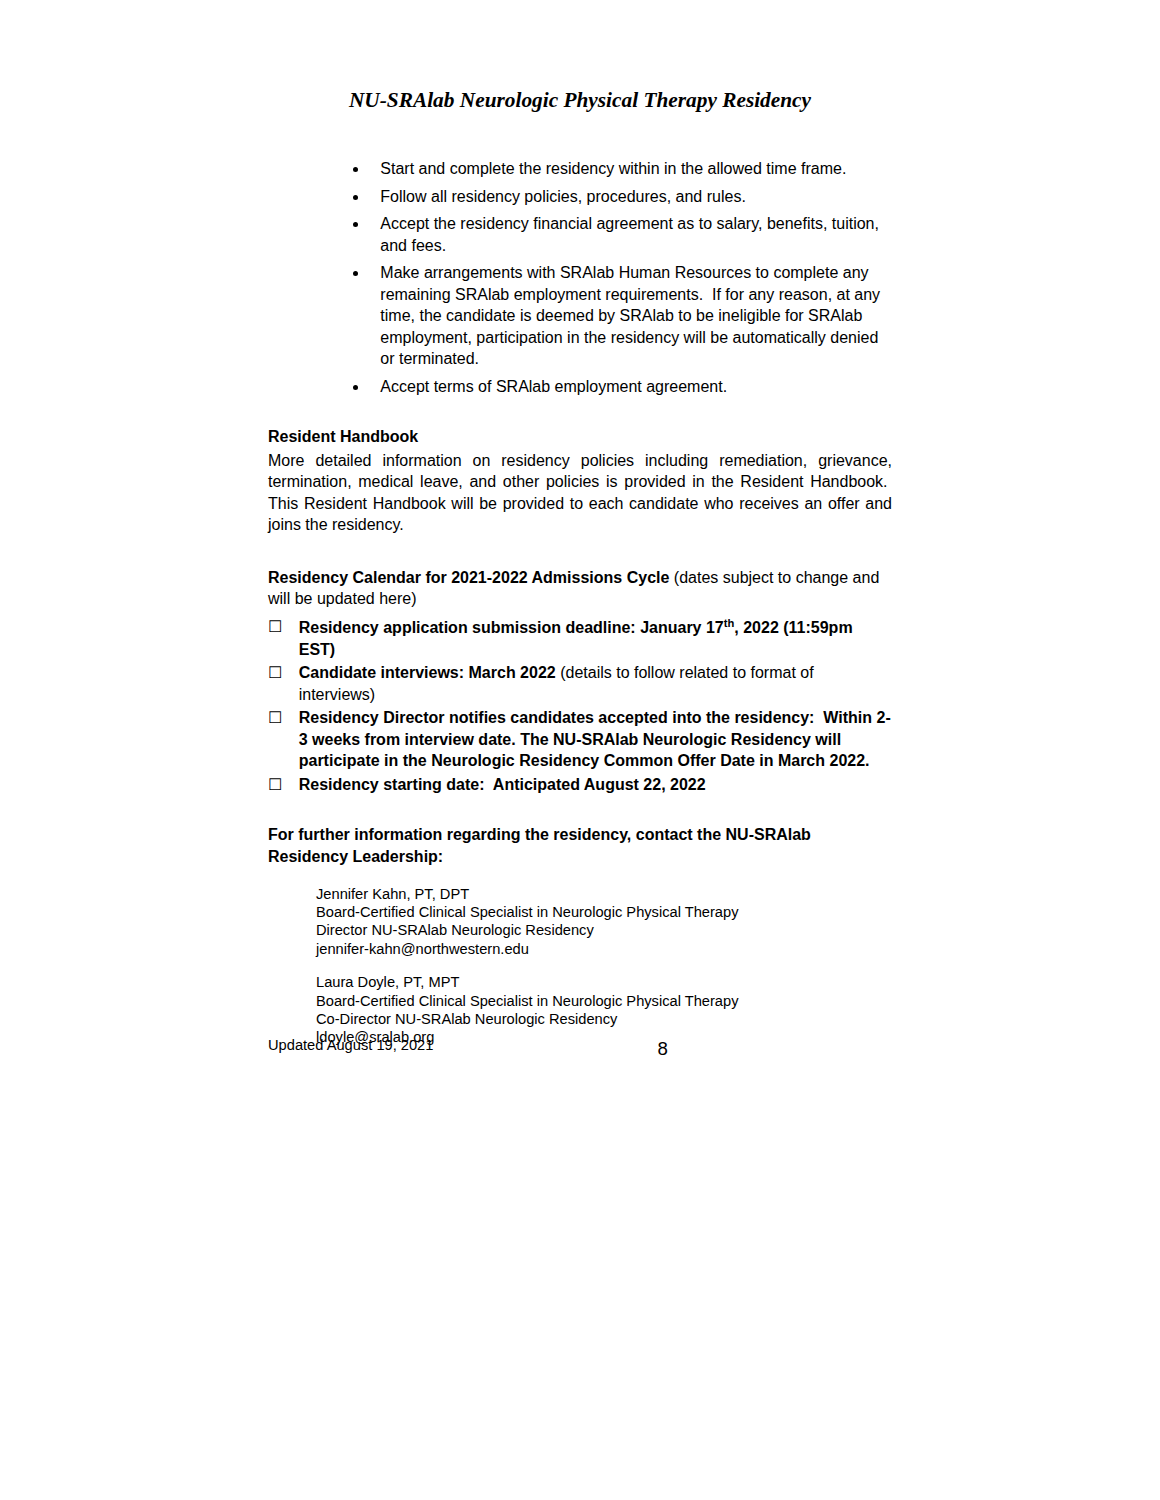NU-SRAlab Neurologic Physical Therapy Residency
Start and complete the residency within in the allowed time frame.
Follow all residency policies, procedures, and rules.
Accept the residency financial agreement as to salary, benefits, tuition, and fees.
Make arrangements with SRAlab Human Resources to complete any remaining SRAlab employment requirements. If for any reason, at any time, the candidate is deemed by SRAlab to be ineligible for SRAlab employment, participation in the residency will be automatically denied or terminated.
Accept terms of SRAlab employment agreement.
Resident Handbook
More detailed information on residency policies including remediation, grievance, termination, medical leave, and other policies is provided in the Resident Handbook. This Resident Handbook will be provided to each candidate who receives an offer and joins the residency.
Residency Calendar for 2021-2022 Admissions Cycle (dates subject to change and will be updated here)
Residency application submission deadline: January 17th, 2022 (11:59pm EST)
Candidate interviews: March 2022 (details to follow related to format of interviews)
Residency Director notifies candidates accepted into the residency: Within 2-3 weeks from interview date. The NU-SRAlab Neurologic Residency will participate in the Neurologic Residency Common Offer Date in March 2022.
Residency starting date: Anticipated August 22, 2022
For further information regarding the residency, contact the NU-SRAlab Residency Leadership:
Jennifer Kahn, PT, DPT
Board-Certified Clinical Specialist in Neurologic Physical Therapy
Director NU-SRAlab Neurologic Residency
jennifer-kahn@northwestern.edu
Laura Doyle, PT, MPT
Board-Certified Clinical Specialist in Neurologic Physical Therapy
Co-Director NU-SRAlab Neurologic Residency
ldoyle@sralab.org
Updated August 19, 2021
8